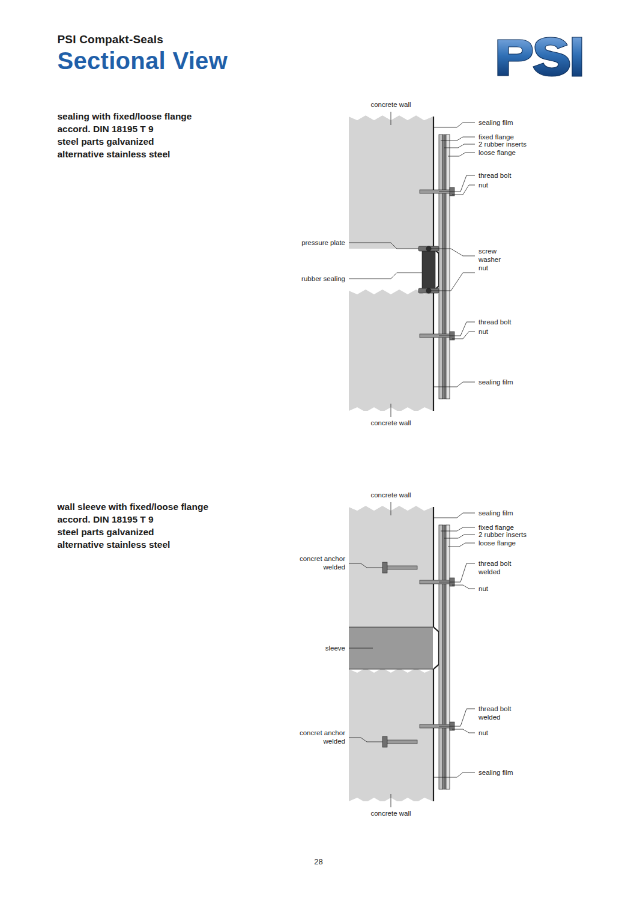PSI Compakt-Seals
Sectional View
sealing with fixed/loose flange
accord. DIN 18195 T 9
steel parts galvanized
alternative stainless steel
concrete wall sealing film fixed flange 2 rubber inserts loose flange thread bolt nut screw washer nut thread bolt nut sealing film concrete wall pressure plate rubber sealing
wall sleeve with fixed/loose flange
accord. DIN 18195 T 9
steel parts galvanized
alternative stainless steel
concrete wall sealing film fixed flange 2 rubber inserts loose flange thread bolt welded nut thread bolt welded nut sealing film concrete wall concret anchor welded sleeve concret anchor welded
28